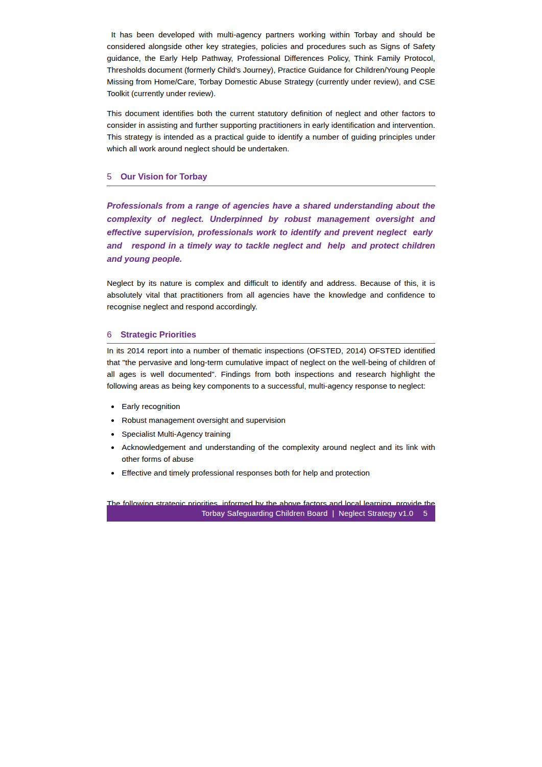It has been developed with multi-agency partners working within Torbay and should be considered alongside other key strategies, policies and procedures such as Signs of Safety guidance, the Early Help Pathway, Professional Differences Policy, Think Family Protocol, Thresholds document (formerly Child's Journey), Practice Guidance for Children/Young People Missing from Home/Care, Torbay Domestic Abuse Strategy (currently under review), and CSE Toolkit (currently under review).
This document identifies both the current statutory definition of neglect and other factors to consider in assisting and further supporting practitioners in early identification and intervention. This strategy is intended as a practical guide to identify a number of guiding principles under which all work around neglect should be undertaken.
5 Our Vision for Torbay
Professionals from a range of agencies have a shared understanding about the complexity of neglect. Underpinned by robust management oversight and effective supervision, professionals work to identify and prevent neglect early and respond in a timely way to tackle neglect and help and protect children and young people.
Neglect by its nature is complex and difficult to identify and address. Because of this, it is absolutely vital that practitioners from all agencies have the knowledge and confidence to recognise neglect and respond accordingly.
6 Strategic Priorities
In its 2014 report into a number of thematic inspections (OFSTED, 2014) OFSTED identified that "the pervasive and long-term cumulative impact of neglect on the well-being of children of all ages is well documented". Findings from both inspections and research highlight the following areas as being key components to a successful, multi-agency response to neglect:
Early recognition
Robust management oversight and supervision
Specialist Multi-Agency training
Acknowledgement and understanding of the complexity around neglect and its link with other forms of abuse
Effective and timely professional responses both for help and protection
The following strategic priorities, informed by the above factors and local learning, provide the focus for further developing the local arrangements and responses to neglect:
Torbay Safeguarding Children Board | Neglect Strategy v1.0 5